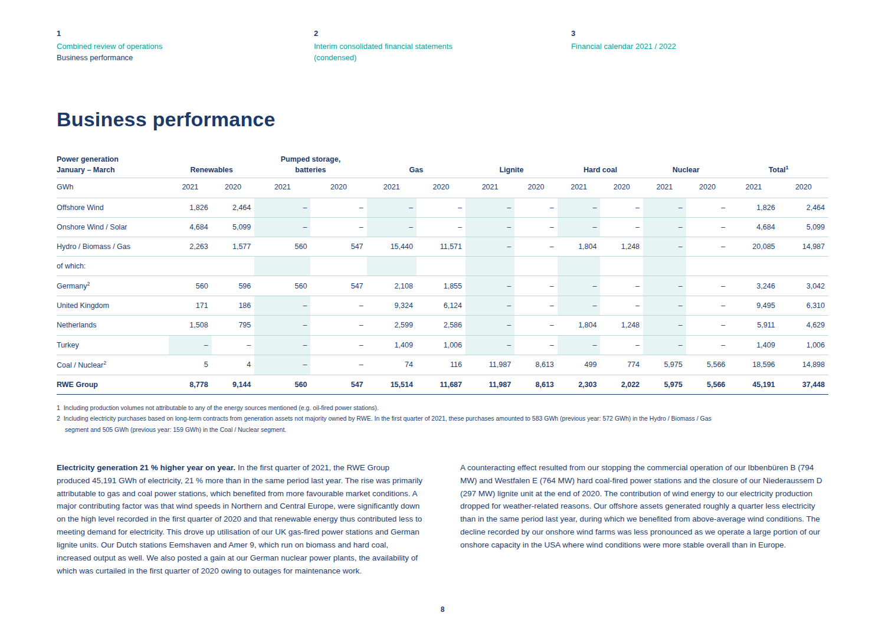1
Combined review of operations Business performance
2
Interim consolidated financial statements
(condensed)
3
Financial calendar 2021 / 2022
Business performance
| Power generation January – March | Renewables | Pumped storage, batteries | Gas | Lignite | Hard coal | Nuclear | Total 1 |
| --- | --- | --- | --- | --- | --- | --- | --- |
| GWh | 2021 | 2020 | 2021 | 2020 | 2021 | 2020 | 2021 | 2020 | 2021 | 2020 | 2021 | 2020 | 2021 | 2020 |
| Offshore Wind | 1,826 | 2,464 | – | – | – | – | – | – | – | – | – | – | 1,826 | 2,464 |
| Onshore Wind / Solar | 4,684 | 5,099 | – | – | – | – | – | – | – | – | – | – | 4,684 | 5,099 |
| Hydro / Biomass / Gas | 2,263 | 1,577 | 560 | 547 | 15,440 | 11,571 | – | – | 1,804 | 1,248 | – | – | 20,085 | 14,987 |
| of which: | | | | | | | | | | | | | | |
| Germany 2 | 560 | 596 | 560 | 547 | 2,108 | 1,855 | – | – | – | – | – | – | 3,246 | 3,042 |
| United Kingdom | 171 | 186 | – | – | 9,324 | 6,124 | – | – | – | – | – | – | 9,495 | 6,310 |
| Netherlands | 1,508 | 795 | – | – | 2,599 | 2,586 | – | – | 1,804 | 1,248 | – | – | 5,911 | 4,629 |
| Turkey | – | – | – | – | 1,409 | 1,006 | – | – | – | – | – | – | 1,409 | 1,006 |
| Coal / Nuclear 2 | 5 | 4 | – | – | 74 | 116 | 11,987 | 8,613 | 499 | 774 | 5,975 | 5,566 | 18,596 | 14,898 |
| RWE Group | 8,778 | 9,144 | 560 | 547 | 15,514 | 11,687 | 11,987 | 8,613 | 2,303 | 2,022 | 5,975 | 5,566 | 45,191 | 37,448 |
1 Including production volumes not attributable to any of the energy sources mentioned (e.g. oil-fired power stations).
2 Including electricity purchases based on long-term contracts from generation assets not majority owned by RWE. In the first quarter of 2021, these purchases amounted to 583 GWh (previous year: 572 GWh) in the Hydro / Biomass / Gas
segment and 505 GWh (previous year: 159 GWh) in the Coal / Nuclear segment.
Electricity generation 21 % higher year on year. In the first quarter of 2021, the RWE Group produced 45,191 GWh of electricity, 21 % more than in the same period last year. The rise was primarily attributable to gas and coal power stations, which benefited from more favourable market conditions. A major contributing factor was that wind speeds in Northern and Central Europe, were significantly down on the high level recorded in the first quarter of 2020 and that renewable energy thus contributed less to meeting demand for electricity. This drove up utilisation of our UK gas-fired power stations and German lignite units. Our Dutch stations Eemshaven and Amer 9, which run on biomass and hard coal, increased output as well. We also posted a gain at our German nuclear power plants, the availability of which was curtailed in the first quarter of 2020 owing to outages for maintenance work.
A counteracting effect resulted from our stopping the commercial operation of our Ibbenbüren B (794 MW) and Westfalen E (764 MW) hard coal-fired power stations and the closure of our Niederaussem D (297 MW) lignite unit at the end of 2020. The contribution of wind energy to our electricity production dropped for weather-related reasons. Our offshore assets generated roughly a quarter less electricity than in the same period last year, during which we benefited from above-average wind conditions. The decline recorded by our onshore wind farms was less pronounced as we operate a large portion of our onshore capacity in the USA where wind conditions were more stable overall than in Europe.
8